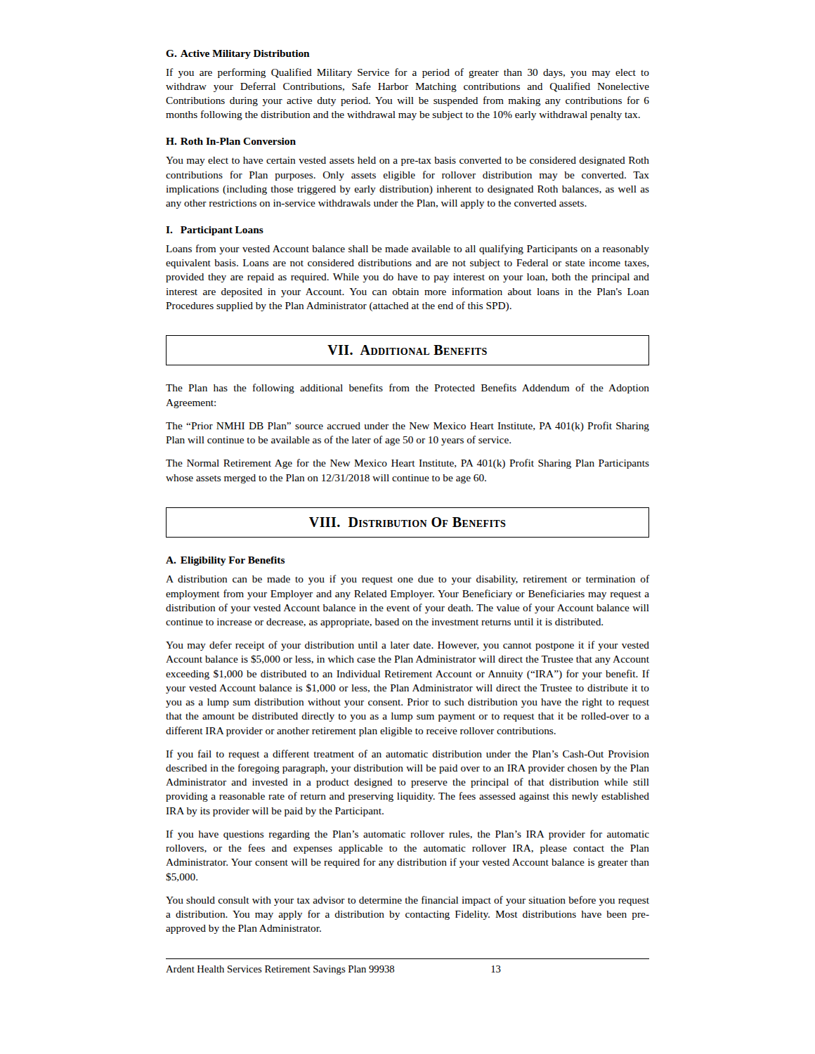G. Active Military Distribution
If you are performing Qualified Military Service for a period of greater than 30 days, you may elect to withdraw your Deferral Contributions, Safe Harbor Matching contributions and Qualified Nonelective Contributions during your active duty period. You will be suspended from making any contributions for 6 months following the distribution and the withdrawal may be subject to the 10% early withdrawal penalty tax.
H. Roth In-Plan Conversion
You may elect to have certain vested assets held on a pre-tax basis converted to be considered designated Roth contributions for Plan purposes. Only assets eligible for rollover distribution may be converted. Tax implications (including those triggered by early distribution) inherent to designated Roth balances, as well as any other restrictions on in-service withdrawals under the Plan, will apply to the converted assets.
I. Participant Loans
Loans from your vested Account balance shall be made available to all qualifying Participants on a reasonably equivalent basis. Loans are not considered distributions and are not subject to Federal or state income taxes, provided they are repaid as required. While you do have to pay interest on your loan, both the principal and interest are deposited in your Account. You can obtain more information about loans in the Plan's Loan Procedures supplied by the Plan Administrator (attached at the end of this SPD).
VII. Additional Benefits
The Plan has the following additional benefits from the Protected Benefits Addendum of the Adoption Agreement:
The “Prior NMHI DB Plan” source accrued under the New Mexico Heart Institute, PA 401(k) Profit Sharing Plan will continue to be available as of the later of age 50 or 10 years of service.
The Normal Retirement Age for the New Mexico Heart Institute, PA 401(k) Profit Sharing Plan Participants whose assets merged to the Plan on 12/31/2018 will continue to be age 60.
VIII. Distribution Of Benefits
A. Eligibility For Benefits
A distribution can be made to you if you request one due to your disability, retirement or termination of employment from your Employer and any Related Employer. Your Beneficiary or Beneficiaries may request a distribution of your vested Account balance in the event of your death. The value of your Account balance will continue to increase or decrease, as appropriate, based on the investment returns until it is distributed.
You may defer receipt of your distribution until a later date. However, you cannot postpone it if your vested Account balance is $5,000 or less, in which case the Plan Administrator will direct the Trustee that any Account exceeding $1,000 be distributed to an Individual Retirement Account or Annuity (“IRA”) for your benefit. If your vested Account balance is $1,000 or less, the Plan Administrator will direct the Trustee to distribute it to you as a lump sum distribution without your consent. Prior to such distribution you have the right to request that the amount be distributed directly to you as a lump sum payment or to request that it be rolled-over to a different IRA provider or another retirement plan eligible to receive rollover contributions.
If you fail to request a different treatment of an automatic distribution under the Plan’s Cash-Out Provision described in the foregoing paragraph, your distribution will be paid over to an IRA provider chosen by the Plan Administrator and invested in a product designed to preserve the principal of that distribution while still providing a reasonable rate of return and preserving liquidity. The fees assessed against this newly established IRA by its provider will be paid by the Participant.
If you have questions regarding the Plan’s automatic rollover rules, the Plan’s IRA provider for automatic rollovers, or the fees and expenses applicable to the automatic rollover IRA, please contact the Plan Administrator. Your consent will be required for any distribution if your vested Account balance is greater than $5,000.
You should consult with your tax advisor to determine the financial impact of your situation before you request a distribution. You may apply for a distribution by contacting Fidelity. Most distributions have been pre-approved by the Plan Administrator.
Ardent Health Services Retirement Savings Plan 99938 13